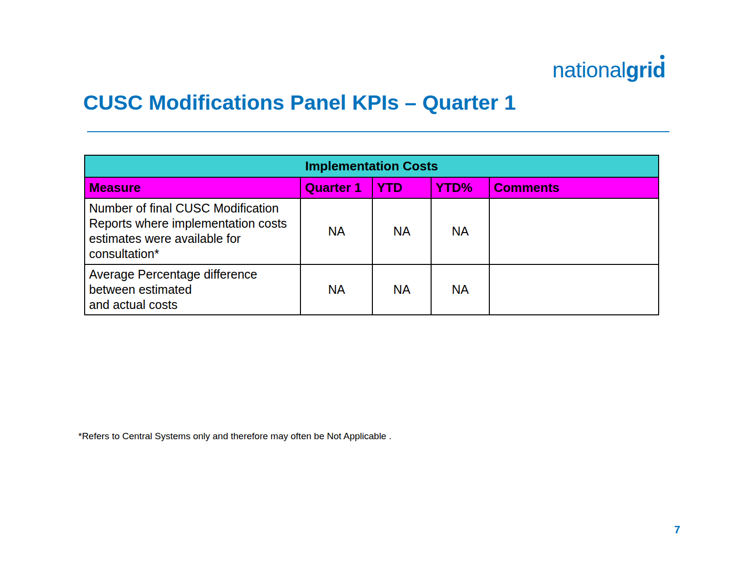nationalgrid
CUSC Modifications Panel KPIs – Quarter 1
| Implementation Costs |
| Measure | Quarter 1 | YTD | YTD% | Comments |
| Number of final CUSC Modification Reports where implementation costs estimates were available for consultation* | NA | NA | NA | |
| Average Percentage difference between estimated and actual costs | NA | NA | NA | |
*Refers to Central Systems only and therefore may often be Not Applicable .
7